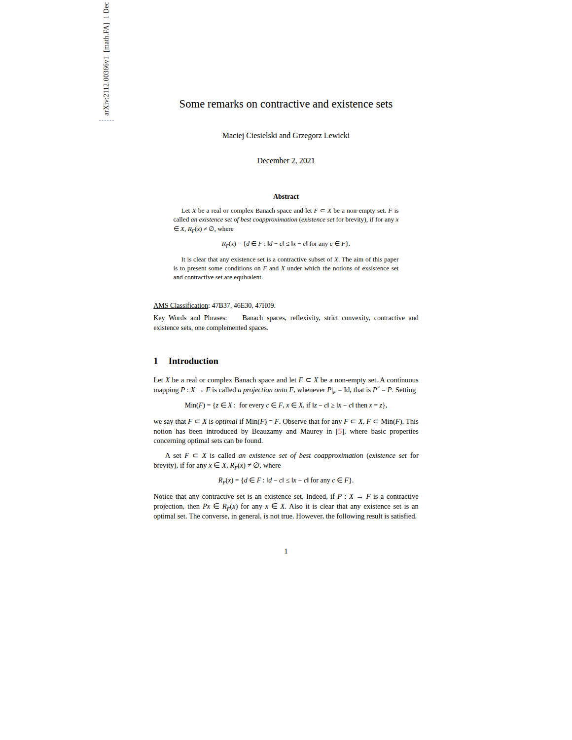arXiv:2112.00366v1 [math.FA] 1 Dec 2021
Some remarks on contractive and existence sets
Maciej Ciesielski and Grzegorz Lewicki
December 2, 2021
Abstract
Let X be a real or complex Banach space and let F ⊂ X be a non-empty set. F is called an existence set of best coapproximation (existence set for brevity), if for any x ∈ X, RF(x) ≠ ∅, where
RF(x) = {d ∈ F : ‖d − c‖ ≤ ‖x − c‖ for any c ∈ F}.
It is clear that any existence set is a contractive subset of X. The aim of this paper is to present some conditions on F and X under which the notions of exsistence set and contractive set are equivalent.
AMS Classification: 47B37, 46E30, 47H09.
Key Words and Phrases: Banach spaces, reflexivity, strict convexity, contractive and existence sets, one complemented spaces.
1 Introduction
Let X be a real or complex Banach space and let F ⊂ X be a non-empty set. A continuous mapping P : X → F is called a projection onto F, whenever P|F = Id, that is P2 = P. Setting
Min(F) = {z ∈ X : for every c ∈ F, x ∈ X, if ‖z − c‖ ≥ ‖x − c‖ then x = z},
we say that F ⊂ X is optimal if Min(F) = F. Observe that for any F ⊂ X, F ⊂ Min(F). This notion has been introduced by Beauzamy and Maurey in [5], where basic properties concerning optimal sets can be found.
A set F ⊂ X is called an existence set of best coapproximation (existence set for brevity), if for any x ∈ X, RF(x) ≠ ∅, where
RF(x) = {d ∈ F : ‖d − c‖ ≤ ‖x − c‖ for any c ∈ F}.
Notice that any contractive set is an existence set. Indeed, if P : X → F is a contractive projection, then Px ∈ RF(x) for any x ∈ X. Also it is clear that any existence set is an optimal set. The converse, in general, is not true. However, the following result is satisfied.
1